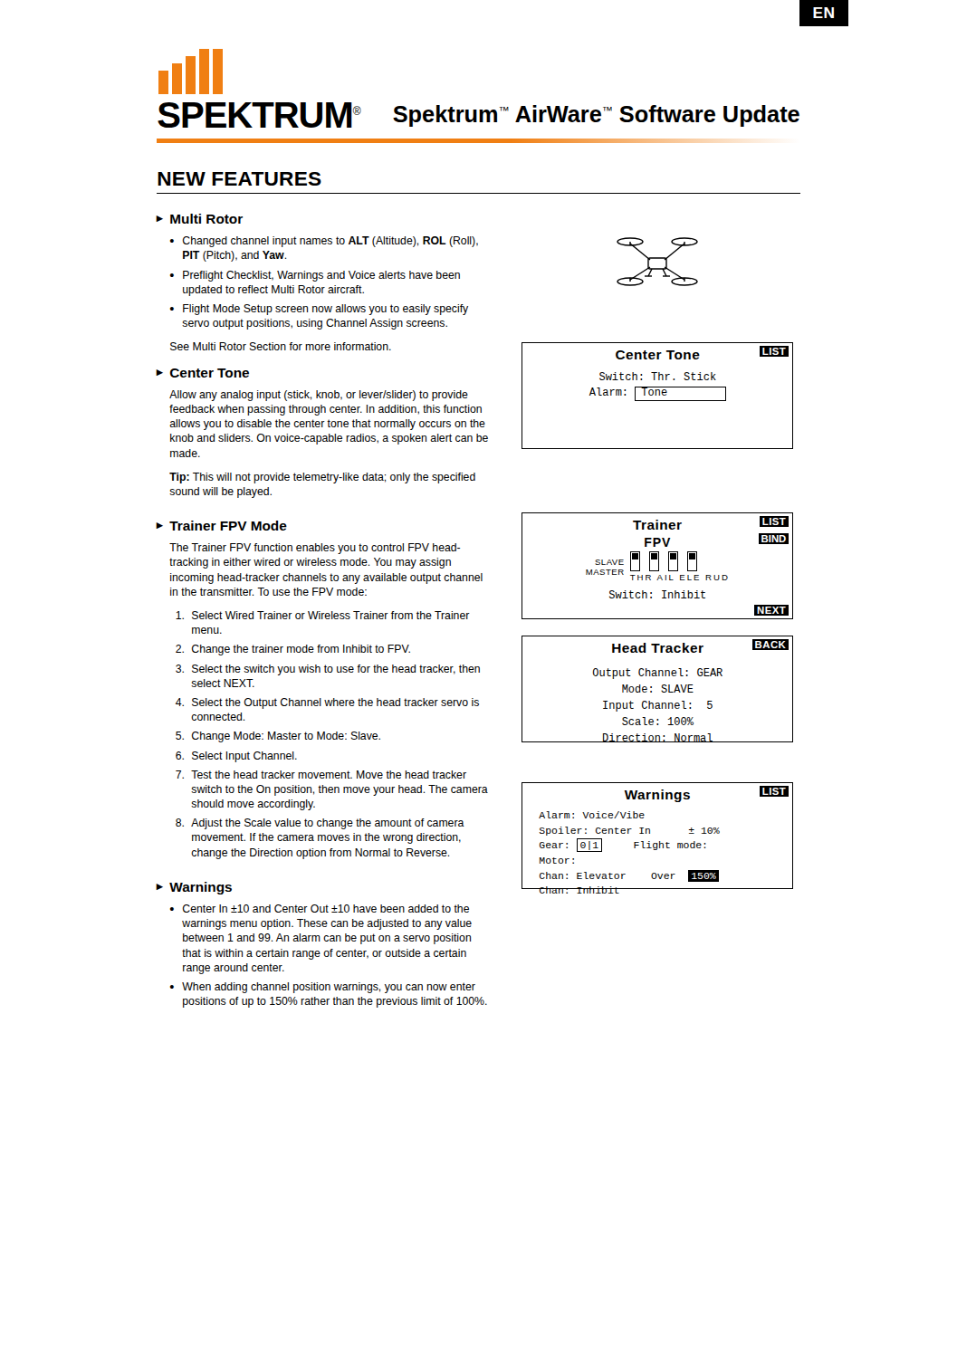EN
SPEKTRUM®
Spektrum™ AirWare™ Software Update
NEW FEATURES
Multi Rotor
Changed channel input names to ALT (Altitude), ROL (Roll), PIT (Pitch), and Yaw.
Preflight Checklist, Warnings and Voice alerts have been updated to reflect Multi Rotor aircraft.
Flight Mode Setup screen now allows you to easily specify servo output positions, using Channel Assign screens.
See Multi Rotor Section for more information.
Center Tone
Allow any analog input (stick, knob, or lever/slider) to provide feedback when passing through center. In addition, this function allows you to disable the center tone that normally occurs on the knob and sliders. On voice-capable radios, a spoken alert can be made.
Tip: This will not provide telemetry-like data; only the specified sound will be played.
Trainer FPV Mode
The Trainer FPV function enables you to control FPV head-tracking in either wired or wireless mode. You may assign incoming head-tracker channels to any available output channel in the transmitter. To use the FPV mode:
Select Wired Trainer or Wireless Trainer from the Trainer menu.
Change the trainer mode from Inhibit to FPV.
Select the switch you wish to use for the head tracker, then select NEXT.
Select the Output Channel where the head tracker servo is connected.
Change Mode: Master to Mode: Slave.
Select Input Channel.
Test the head tracker movement. Move the head tracker switch to the On position, then move your head. The camera should move accordingly.
Adjust the Scale value to change the amount of camera movement. If the camera moves in the wrong direction, change the Direction option from Normal to Reverse.
Warnings
Center In ±10 and Center Out ±10 have been added to the warnings menu option. These can be adjusted to any value between 1 and 99. An alarm can be put on a servo position that is within a certain range of center, or outside a certain range around center.
When adding channel position warnings, you can now enter positions of up to 150% rather than the previous limit of 100%.
Center Tone
LIST
Switch: Thr. Stick
Alarm: Tone
Trainer
LIST
BIND
FPV
SLAVE
MASTER
THR AIL ELE RUD
Switch: Inhibit
NEXT
Head Tracker
BACK
Output Channel: GEAR
Mode: SLAVE
Input Channel: 5
Scale: 100%
Direction: Normal
Warnings
LIST
Alarm: Voice/Vibe
Spoiler: Center In ± 10%
Gear: 0|1 Flight mode:
Motor:
Chan: Elevator Over 150%
Chan: Inhibit